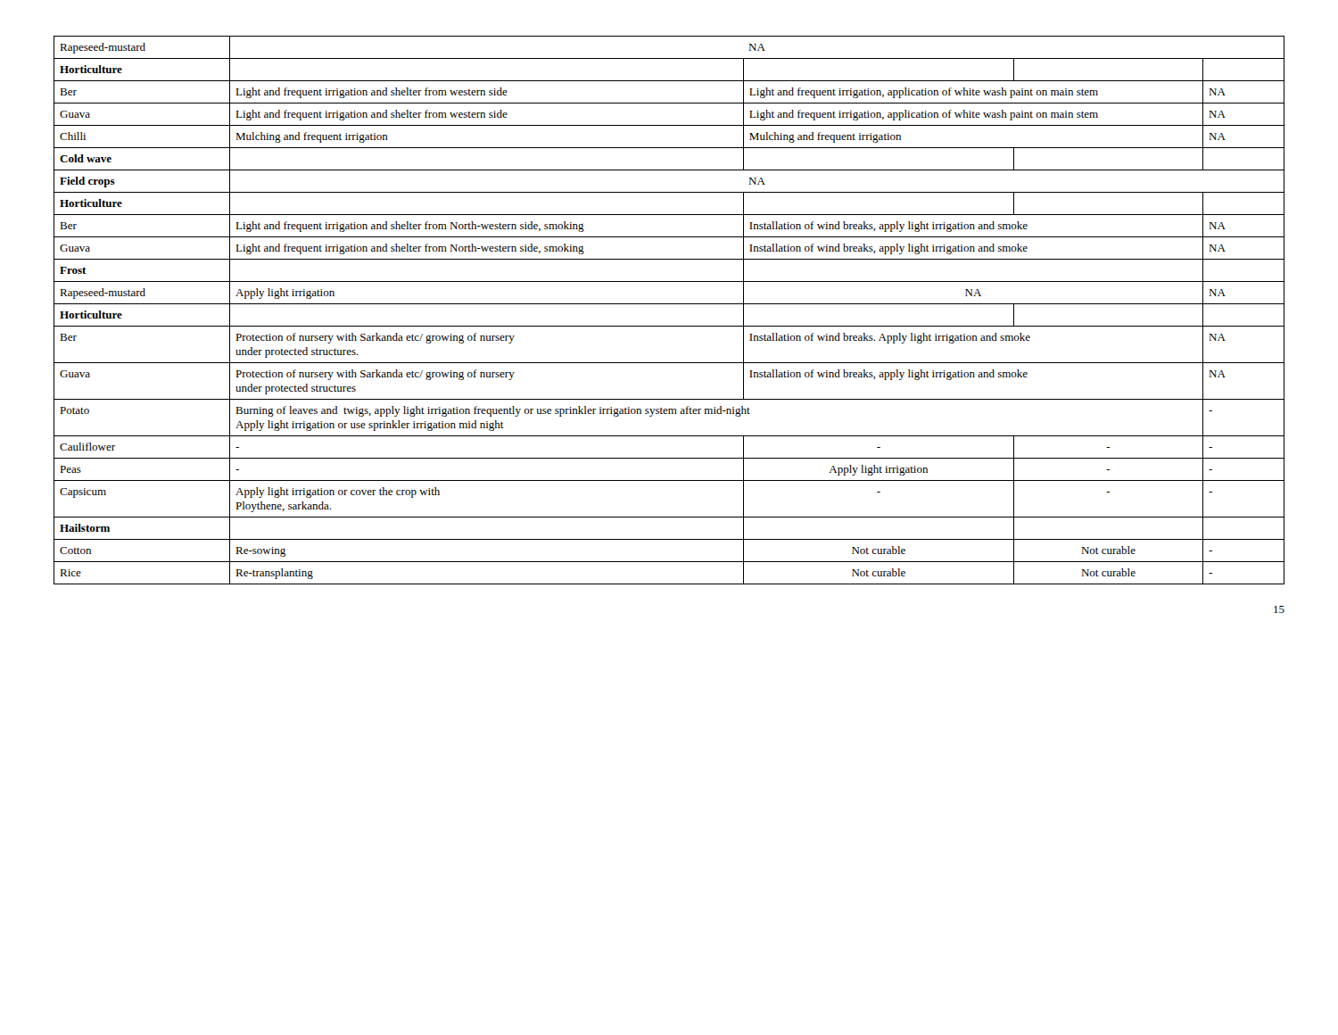| Rapeseed-mustard | NA |
| Horticulture | | | | |
| Ber | Light and frequent irrigation and shelter from western side | Light and frequent irrigation, application of white wash paint on main stem | NA |
| Guava | Light and frequent irrigation and shelter from western side | Light and frequent irrigation, application of white wash paint on main stem | NA |
| Chilli | Mulching and frequent irrigation | Mulching and frequent irrigation | NA |
| Cold wave | | | | |
| Field crops | NA |
| Horticulture | | | | |
| Ber | Light and frequent irrigation and shelter from North-western side, smoking | Installation of wind breaks, apply light irrigation and smoke | NA |
| Guava | Light and frequent irrigation and shelter from North-western side, smoking | Installation of wind breaks, apply light irrigation and smoke | NA |
| Frost | | | |
| Rapeseed-mustard | Apply light irrigation | NA | NA |
| Horticulture | | | | |
| Ber | Protection of nursery with Sarkanda etc/ growing of nursery under protected structures. | Installation of wind breaks. Apply light irrigation and smoke | NA |
| Guava | Protection of nursery with Sarkanda etc/ growing of nursery under protected structures | Installation of wind breaks, apply light irrigation and smoke | NA |
| Potato | Burning of leaves and twigs, apply light irrigation frequently or use sprinkler irrigation system after mid-night Apply light irrigation or use sprinkler irrigation mid night | - |
| Cauliflower | - | - | - | - |
| Peas | - | Apply light irrigation | - | - |
| Capsicum | Apply light irrigation or cover the crop with Ploythene, sarkanda. | - | - | - |
| Hailstorm | | | | |
| Cotton | Re-sowing | Not curable | Not curable | - |
| Rice | Re-transplanting | Not curable | Not curable | - |
15